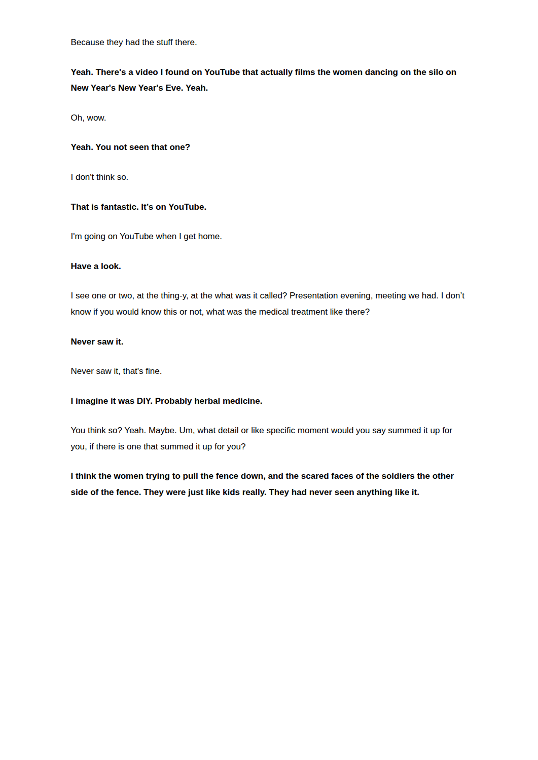Because they had the stuff there.
Yeah. There's a video I found on YouTube that actually films the women dancing on the silo on New Year's New Year's Eve. Yeah.
Oh, wow.
Yeah. You not seen that one?
I don't think so.
That is fantastic. It’s on YouTube.
I'm going on YouTube when I get home.
Have a look.
I see one or two, at the thing-y, at the what was it called? Presentation evening, meeting we had. I don’t know if you would know this or not, what was the medical treatment like there?
Never saw it.
Never saw it, that's fine.
I imagine it was DIY. Probably herbal medicine.
You think so? Yeah. Maybe. Um, what detail or like specific moment would you say summed it up for you, if there is one that summed it up for you?
I think the women trying to pull the fence down, and the scared faces of the soldiers the other side of the fence. They were just like kids really. They had never seen anything like it.